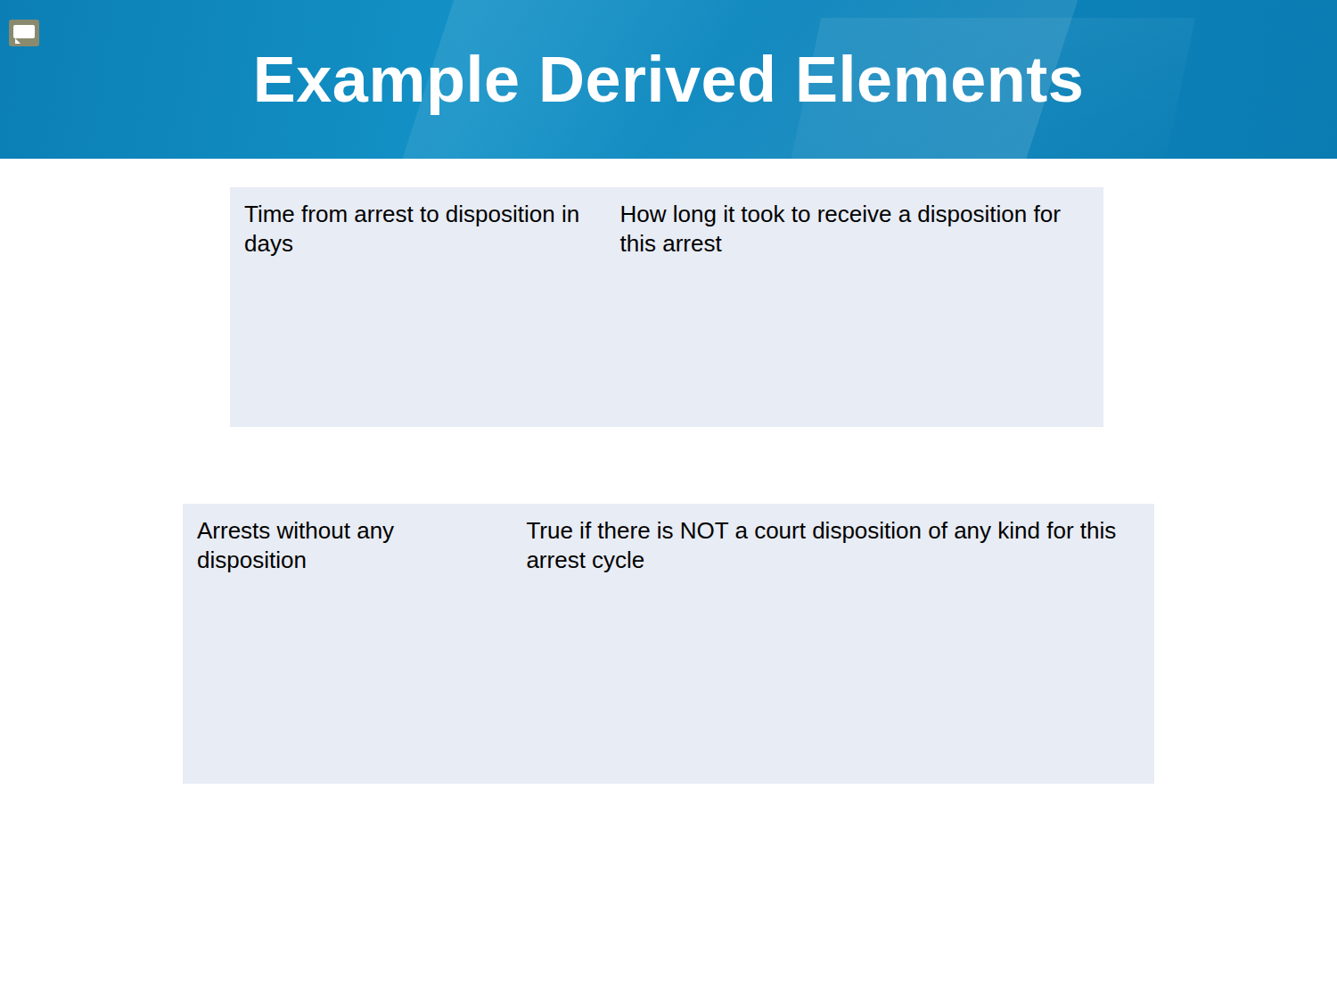Example Derived Elements
| Time from arrest to disposition in days | How long it took to receive a disposition for this arrest |
| Arrests without any disposition | True if there is NOT a court disposition of any kind for this arrest cycle |